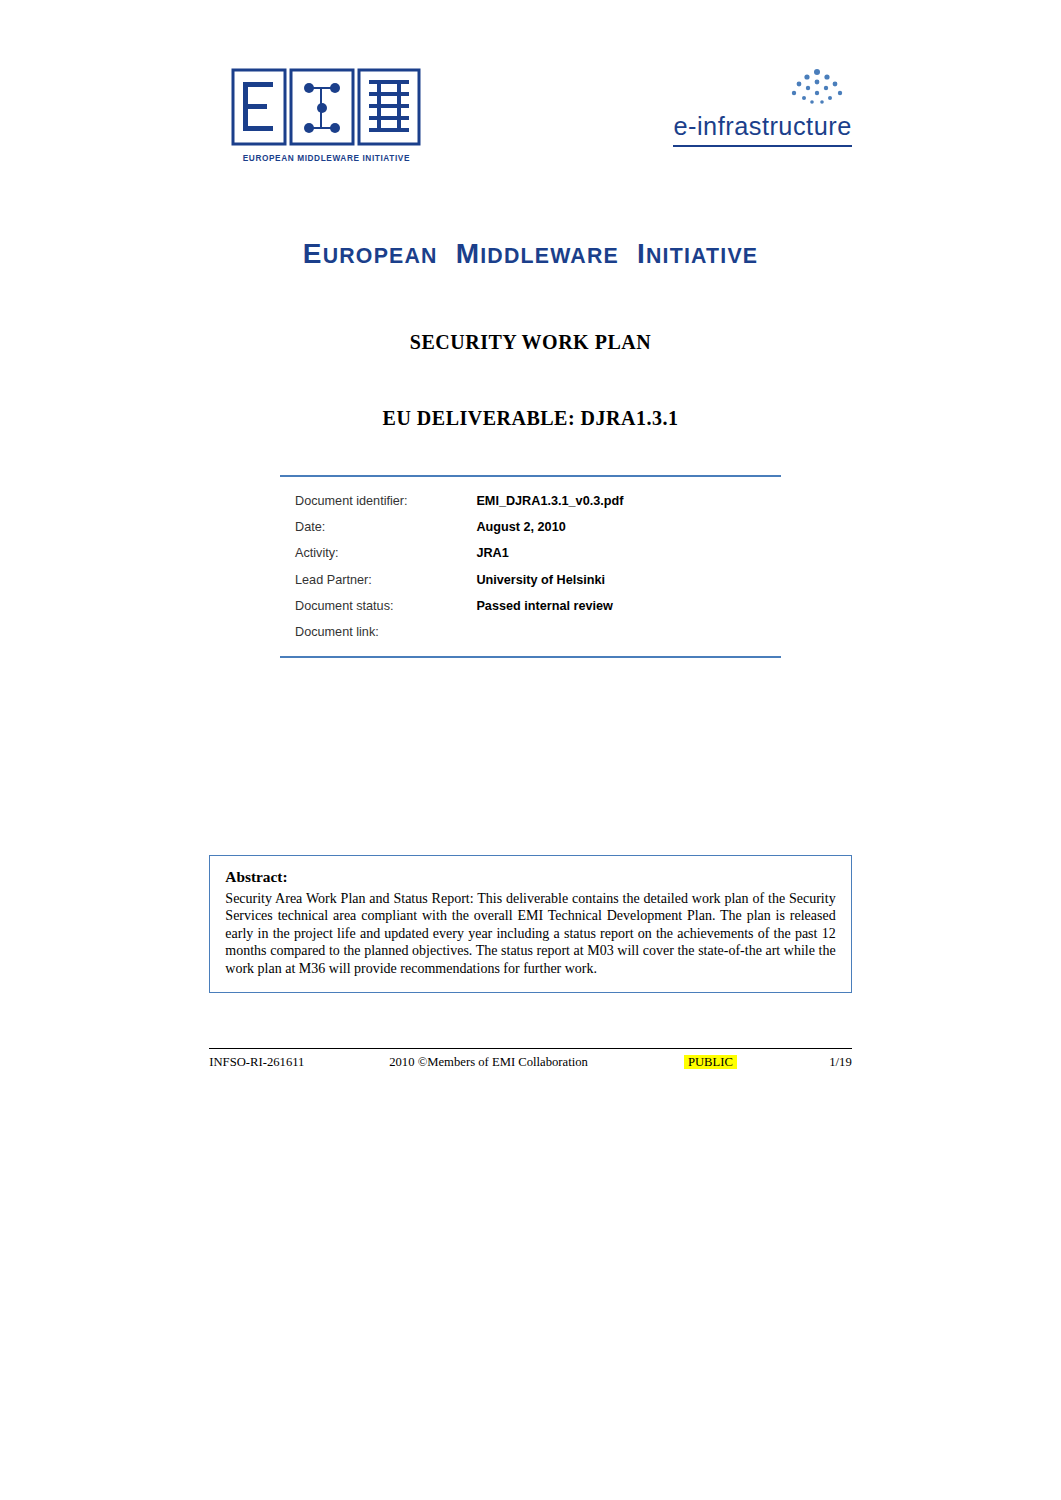EUROPEAN MIDDLEWARE INITIATIVE
e-infrastructure
EUROPEAN MIDDLEWARE INITIATIVE
SECURITY WORK PLAN
EU DELIVERABLE: DJRA1.3.1
| Document identifier: | EMI_DJRA1.3.1_v0.3.pdf |
| Date: | August 2, 2010 |
| Activity: | JRA1 |
| Lead Partner: | University of Helsinki |
| Document status: | Passed internal review |
| Document link: | |
Abstract: Security Area Work Plan and Status Report: This deliverable contains the detailed work plan of the Security Services technical area compliant with the overall EMI Technical Development Plan. The plan is released early in the project life and updated every year including a status report on the achievements of the past 12 months compared to the planned objectives. The status report at M03 will cover the state-of-the art while the work plan at M36 will provide recommendations for further work.
INFSO-RI-261611
2010 ©Members of EMI Collaboration
PUBLIC
1/19